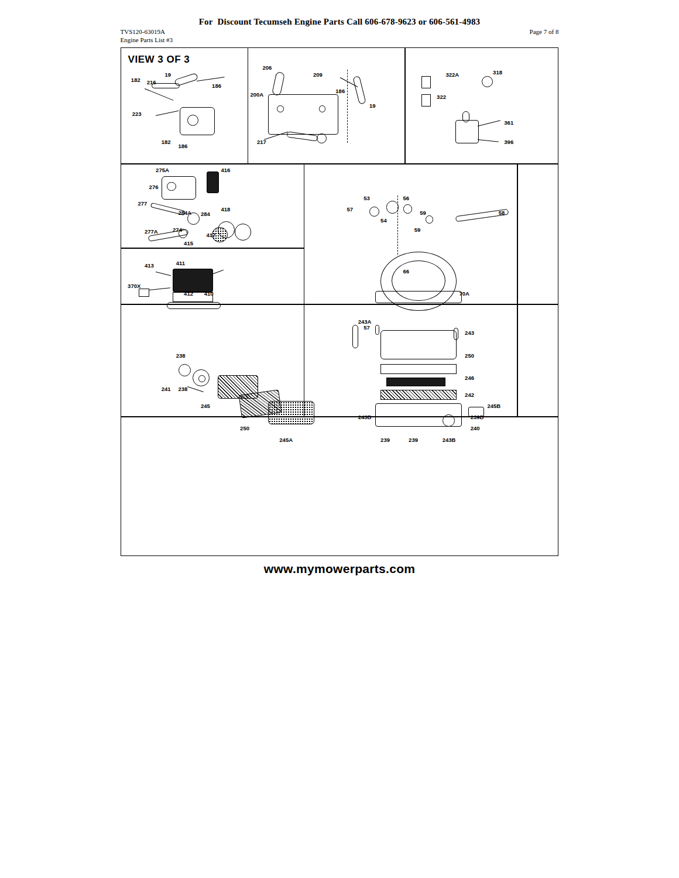For Discount Tecumseh Engine Parts Call 606-678-9623 or 606-561-4983
TVS120-63019A
Engine Parts List #3
Page 7 of 8
VIEW 3 OF 3
182 216 19 186 223 182 186
206 209 186 19 200A 217
322A 318 322 361 396
275A 276 277 416 284A 284 418 274 277A 417 415
53 57 54 56 59 58 59 66 70A 57
413 411 370X 412 410
238 241 238 245 250 245A
243A 243 250 246 242 245B 239B 240 243B 239 239 243B
www.mymowerparts.com